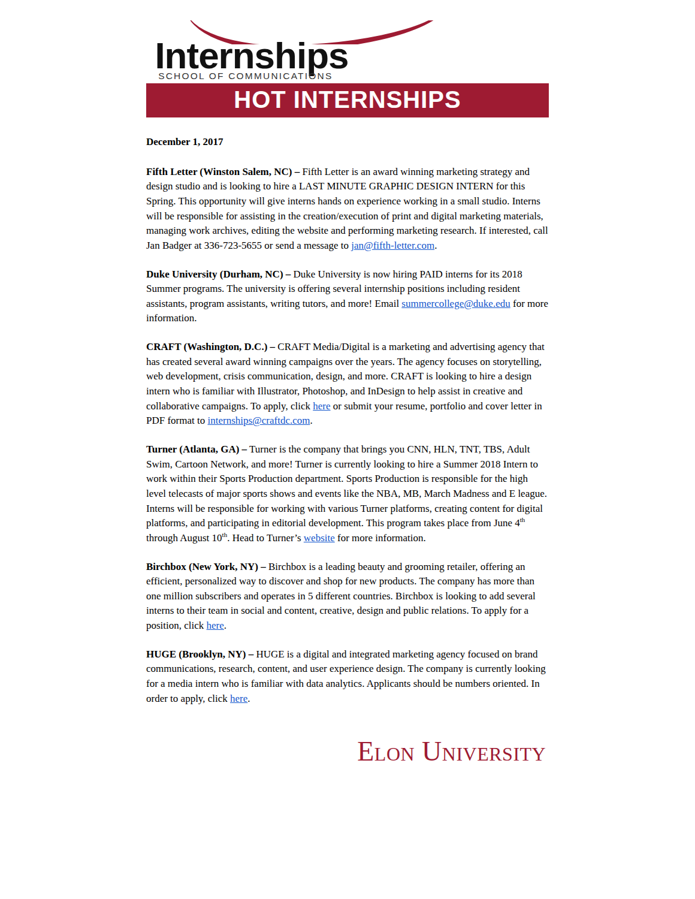Internships SCHOOL OF COMMUNICATIONS
HOT INTERNSHIPS
December 1, 2017
Fifth Letter (Winston Salem, NC) – Fifth Letter is an award winning marketing strategy and design studio and is looking to hire a LAST MINUTE GRAPHIC DESIGN INTERN for this Spring. This opportunity will give interns hands on experience working in a small studio. Interns will be responsible for assisting in the creation/execution of print and digital marketing materials, managing work archives, editing the website and performing marketing research. If interested, call Jan Badger at 336-723-5655 or send a message to jan@fifth-letter.com.
Duke University (Durham, NC) – Duke University is now hiring PAID interns for its 2018 Summer programs. The university is offering several internship positions including resident assistants, program assistants, writing tutors, and more! Email summercollege@duke.edu for more information.
CRAFT (Washington, D.C.) – CRAFT Media/Digital is a marketing and advertising agency that has created several award winning campaigns over the years. The agency focuses on storytelling, web development, crisis communication, design, and more. CRAFT is looking to hire a design intern who is familiar with Illustrator, Photoshop, and InDesign to help assist in creative and collaborative campaigns. To apply, click here or submit your resume, portfolio and cover letter in PDF format to internships@craftdc.com.
Turner (Atlanta, GA) – Turner is the company that brings you CNN, HLN, TNT, TBS, Adult Swim, Cartoon Network, and more! Turner is currently looking to hire a Summer 2018 Intern to work within their Sports Production department. Sports Production is responsible for the high level telecasts of major sports shows and events like the NBA, MB, March Madness and E league. Interns will be responsible for working with various Turner platforms, creating content for digital platforms, and participating in editorial development. This program takes place from June 4th through August 10th. Head to Turner’s website for more information.
Birchbox (New York, NY) – Birchbox is a leading beauty and grooming retailer, offering an efficient, personalized way to discover and shop for new products. The company has more than one million subscribers and operates in 5 different countries. Birchbox is looking to add several interns to their team in social and content, creative, design and public relations. To apply for a position, click here.
HUGE (Brooklyn, NY) – HUGE is a digital and integrated marketing agency focused on brand communications, research, content, and user experience design. The company is currently looking for a media intern who is familiar with data analytics. Applicants should be numbers oriented. In order to apply, click here.
Elon University